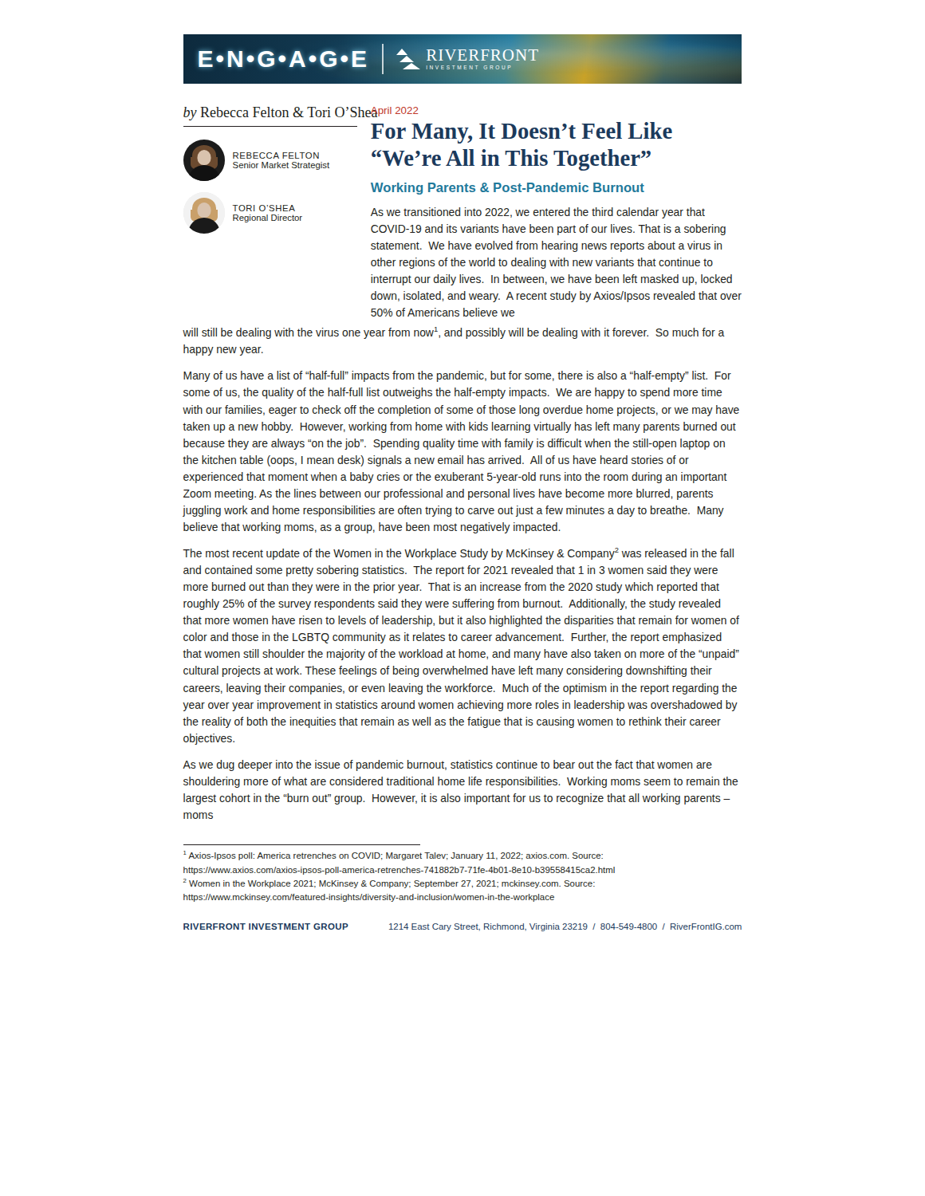E•N•G•A•G•E
RIVERFRONT
INVESTMENT GROUP
by Rebecca Felton & Tori O’Shea
Rebecca Felton
Senior Market Strategist
Tori O’Shea
Regional Director
April 2022
For Many, It Doesn’t Feel Like “We’re All in This Together”
Working Parents & Post-Pandemic Burnout
As we transitioned into 2022, we entered the third calendar year that COVID-19 and its variants have been part of our lives. That is a sobering statement. We have evolved from hearing news reports about a virus in other regions of the world to dealing with new variants that continue to interrupt our daily lives. In between, we have been left masked up, locked down, isolated, and weary. A recent study by Axios/Ipsos revealed that over 50% of Americans believe we
will still be dealing with the virus one year from now1, and possibly will be dealing with it forever. So much for a happy new year.
Many of us have a list of “half-full” impacts from the pandemic, but for some, there is also a “half-empty” list. For some of us, the quality of the half-full list outweighs the half-empty impacts. We are happy to spend more time with our families, eager to check off the completion of some of those long overdue home projects, or we may have taken up a new hobby. However, working from home with kids learning virtually has left many parents burned out because they are always “on the job”. Spending quality time with family is difficult when the still-open laptop on the kitchen table (oops, I mean desk) signals a new email has arrived. All of us have heard stories of or experienced that moment when a baby cries or the exuberant 5-year-old runs into the room during an important Zoom meeting. As the lines between our professional and personal lives have become more blurred, parents juggling work and home responsibilities are often trying to carve out just a few minutes a day to breathe. Many believe that working moms, as a group, have been most negatively impacted.
The most recent update of the Women in the Workplace Study by McKinsey & Company2 was released in the fall and contained some pretty sobering statistics. The report for 2021 revealed that 1 in 3 women said they were more burned out than they were in the prior year. That is an increase from the 2020 study which reported that roughly 25% of the survey respondents said they were suffering from burnout. Additionally, the study revealed that more women have risen to levels of leadership, but it also highlighted the disparities that remain for women of color and those in the LGBTQ community as it relates to career advancement. Further, the report emphasized that women still shoulder the majority of the workload at home, and many have also taken on more of the “unpaid” cultural projects at work. These feelings of being overwhelmed have left many considering downshifting their careers, leaving their companies, or even leaving the workforce. Much of the optimism in the report regarding the year over year improvement in statistics around women achieving more roles in leadership was overshadowed by the reality of both the inequities that remain as well as the fatigue that is causing women to rethink their career objectives.
As we dug deeper into the issue of pandemic burnout, statistics continue to bear out the fact that women are shouldering more of what are considered traditional home life responsibilities. Working moms seem to remain the largest cohort in the “burn out” group. However, it is also important for us to recognize that all working parents – moms
1 Axios-Ipsos poll: America retrenches on COVID; Margaret Talev; January 11, 2022; axios.com. Source:
https://www.axios.com/axios-ipsos-poll-america-retrenches-741882b7-71fe-4b01-8e10-b39558415ca2.html
2 Women in the Workplace 2021; McKinsey & Company; September 27, 2021; mckinsey.com. Source:
https://www.mckinsey.com/featured-insights/diversity-and-inclusion/women-in-the-workplace
RIVERFRONT INVESTMENT GROUP
1214 East Cary Street, Richmond, Virginia 23219 / 804-549-4800 / RiverFrontIG.com